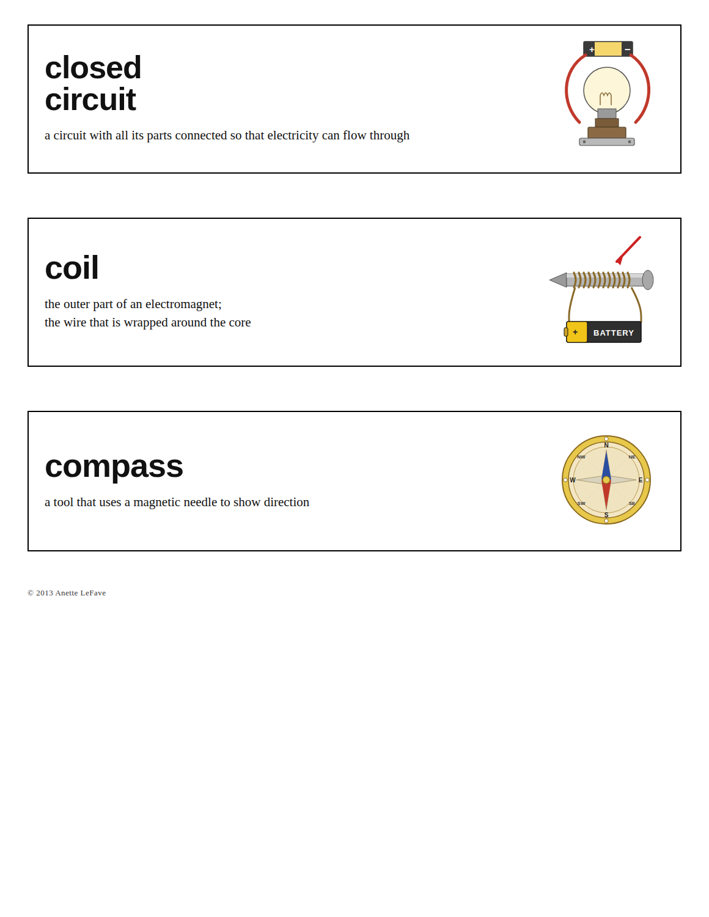closed
circuit
a circuit with all its parts connected so that electricity can flow through
+ –
coil
the outer part of an electromagnet;
the wire that is wrapped around the core
+ BATTERY
compass
a tool that uses a magnetic needle to show direction
N S W E NW NE SW SE
© 2013 Anette LeFave